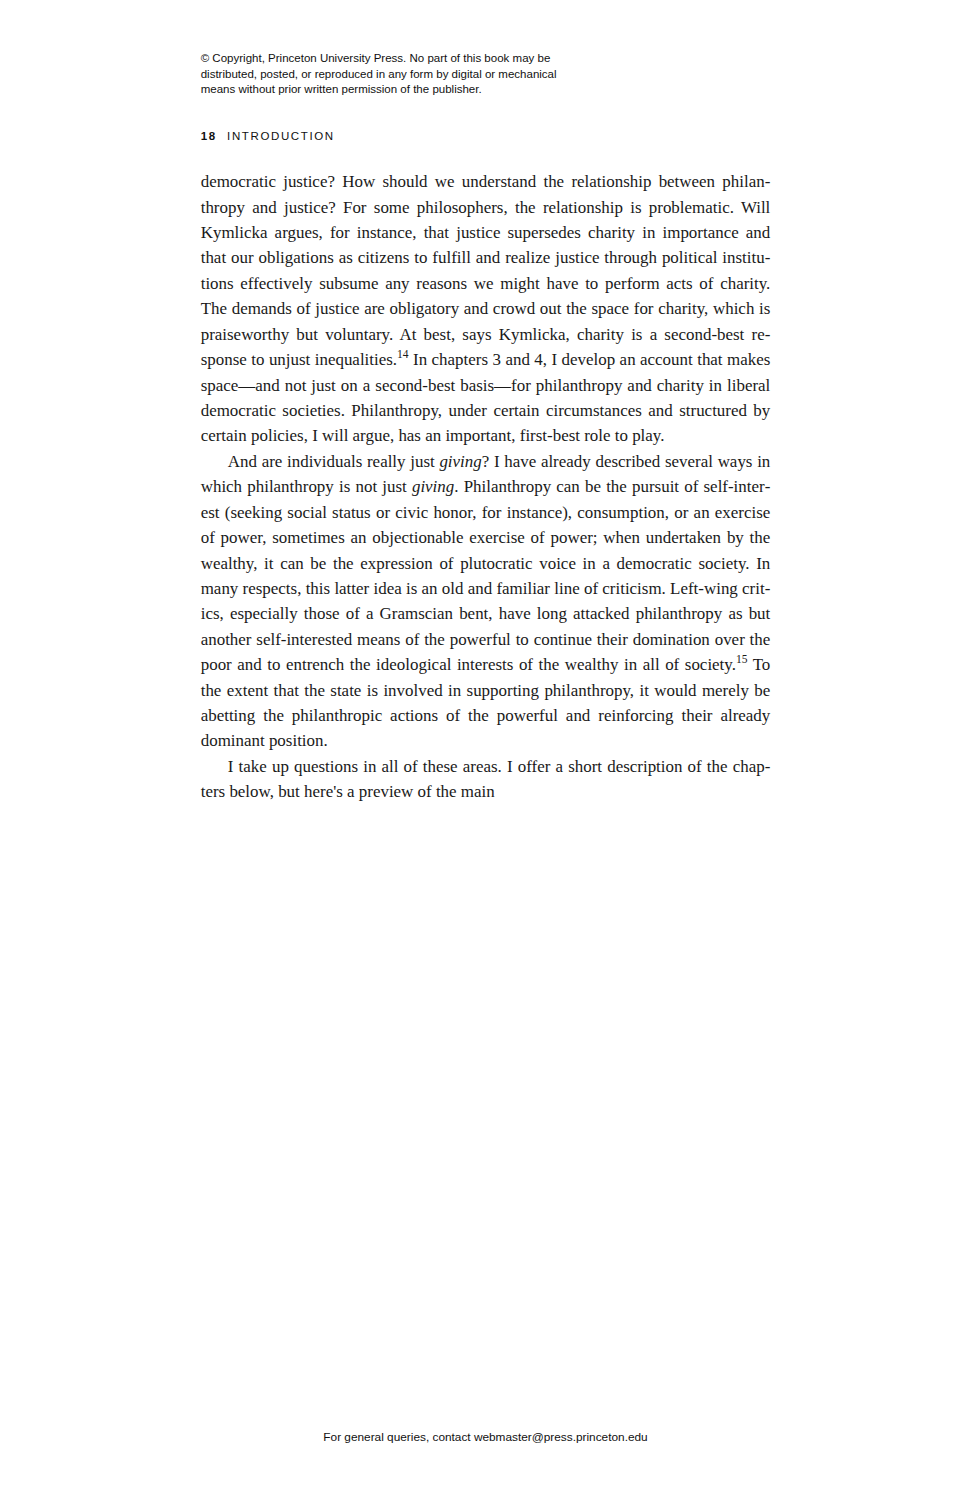© Copyright, Princeton University Press. No part of this book may be distributed, posted, or reproduced in any form by digital or mechanical means without prior written permission of the publisher.
18 Introduction
democratic justice? How should we understand the relationship between philanthropy and justice? For some philosophers, the relationship is problematic. Will Kymlicka argues, for instance, that justice supersedes charity in importance and that our obligations as citizens to fulfill and realize justice through political institutions effectively subsume any reasons we might have to perform acts of charity. The demands of justice are obligatory and crowd out the space for charity, which is praiseworthy but voluntary. At best, says Kymlicka, charity is a second-best response to unjust inequalities.14 In chapters 3 and 4, I develop an account that makes space—and not just on a second-best basis—for philanthropy and charity in liberal democratic societies. Philanthropy, under certain circumstances and structured by certain policies, I will argue, has an important, first-best role to play.
And are individuals really just giving? I have already described several ways in which philanthropy is not just giving. Philanthropy can be the pursuit of self-interest (seeking social status or civic honor, for instance), consumption, or an exercise of power, sometimes an objectionable exercise of power; when undertaken by the wealthy, it can be the expression of plutocratic voice in a democratic society. In many respects, this latter idea is an old and familiar line of criticism. Left-wing critics, especially those of a Gramscian bent, have long attacked philanthropy as but another self-interested means of the powerful to continue their domination over the poor and to entrench the ideological interests of the wealthy in all of society.15 To the extent that the state is involved in supporting philanthropy, it would merely be abetting the philanthropic actions of the powerful and reinforcing their already dominant position.
I take up questions in all of these areas. I offer a short description of the chapters below, but here's a preview of the main
For general queries, contact webmaster@press.princeton.edu